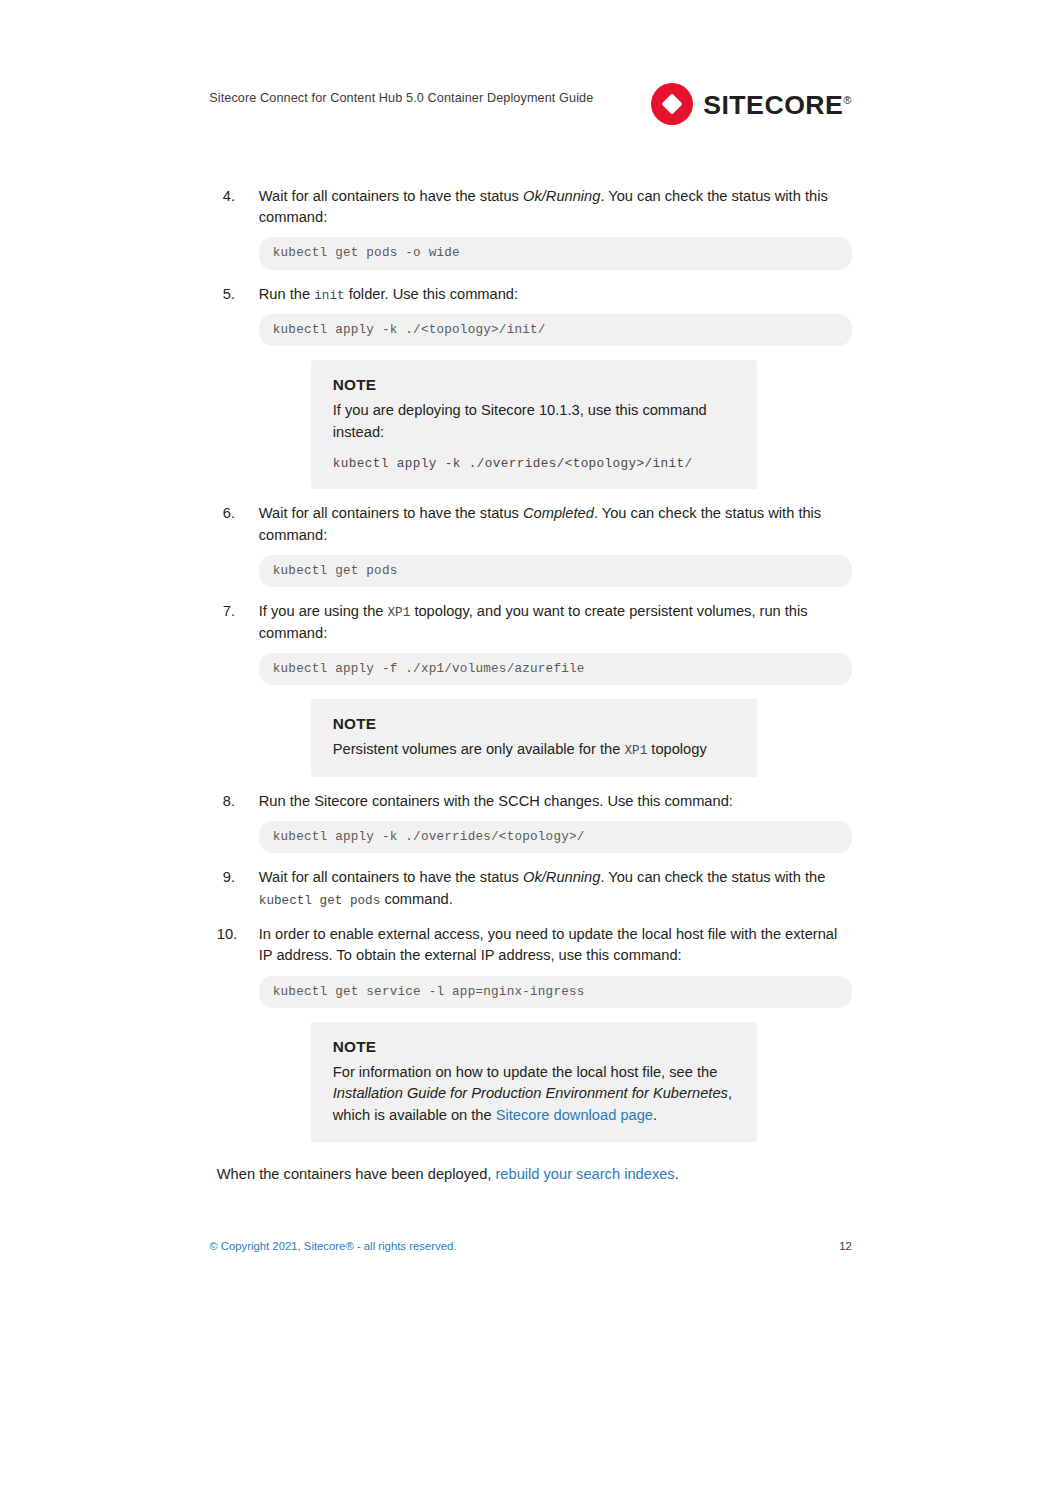Sitecore Connect for Content Hub 5.0 Container Deployment Guide
SITECORE®
Wait for all containers to have the status Ok/Running. You can check the status with this command:
kubectl get pods -o wide
Run the init folder. Use this command:
kubectl apply -k ./<topology>/init/
NOTE
If you are deploying to Sitecore 10.1.3, use this command instead:
kubectl apply -k ./overrides/<topology>/init/
Wait for all containers to have the status Completed. You can check the status with this command:
kubectl get pods
If you are using the XP1 topology, and you want to create persistent volumes, run this command:
kubectl apply -f ./xp1/volumes/azurefile
NOTE
Persistent volumes are only available for the XP1 topology
Run the Sitecore containers with the SCCH changes. Use this command:
kubectl apply -k ./overrides/<topology>/
Wait for all containers to have the status Ok/Running. You can check the status with the kubectl get pods command.
In order to enable external access, you need to update the local host file with the external IP address. To obtain the external IP address, use this command:
kubectl get service -l app=nginx-ingress
NOTE
For information on how to update the local host file, see the Installation Guide for Production Environment for Kubernetes, which is available on the Sitecore download page.
When the containers have been deployed, rebuild your search indexes.
© Copyright 2021, Sitecore® - all rights reserved.
12